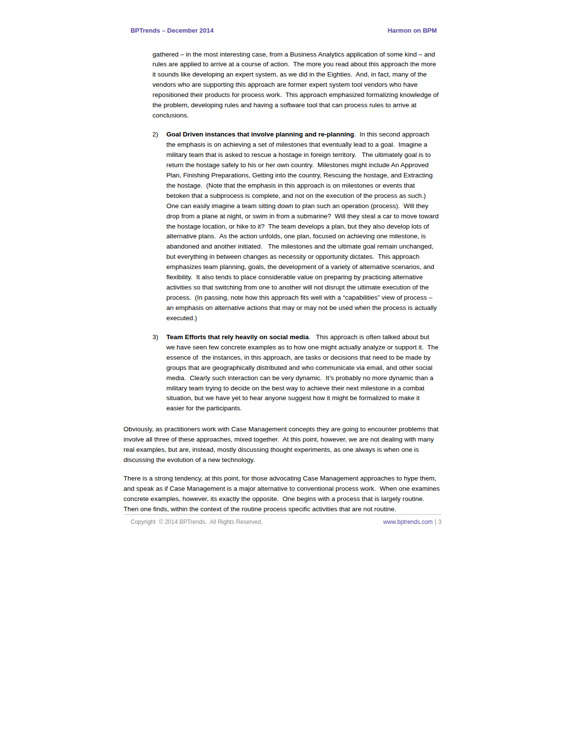BPTrends – December 2014
Harmon on BPM
gathered – in the most interesting case, from a Business Analytics application of some kind – and rules are applied to arrive at a course of action. The more you read about this approach the more it sounds like developing an expert system, as we did in the Eighties. And, in fact, many of the vendors who are supporting this approach are former expert system tool vendors who have repositioned their products for process work. This approach emphasized formalizing knowledge of the problem, developing rules and having a software tool that can process rules to arrive at conclusions.
2) Goal Driven instances that involve planning and re-planning. In this second approach the emphasis is on achieving a set of milestones that eventually lead to a goal. Imagine a military team that is asked to rescue a hostage in foreign territory. The ultimately goal is to return the hostage safely to his or her own country. Milestones might include An Approved Plan, Finishing Preparations, Getting into the country, Rescuing the hostage, and Extracting the hostage. (Note that the emphasis in this approach is on milestones or events that betoken that a subprocess is complete, and not on the execution of the process as such.) One can easily imagine a team sitting down to plan such an operation (process). Will they drop from a plane at night, or swim in from a submarine? Will they steal a car to move toward the hostage location, or hike to it? The team develops a plan, but they also develop lots of alternative plans. As the action unfolds, one plan, focused on achieving one milestone, is abandoned and another initiated. The milestones and the ultimate goal remain unchanged, but everything in between changes as necessity or opportunity dictates. This approach emphasizes team planning, goals, the development of a variety of alternative scenarios, and flexibility. It also tends to place considerable value on preparing by practicing alternative activities so that switching from one to another will not disrupt the ultimate execution of the process. (In passing, note how this approach fits well with a “capabilities” view of process – an emphasis on alternative actions that may or may not be used when the process is actually executed.)
3) Team Efforts that rely heavily on social media. This approach is often talked about but we have seen few concrete examples as to how one might actually analyze or support it. The essence of the instances, in this approach, are tasks or decisions that need to be made by groups that are geographically distributed and who communicate via email, and other social media. Clearly such interaction can be very dynamic. It’s probably no more dynamic than a military team trying to decide on the best way to achieve their next milestone in a combat situation, but we have yet to hear anyone suggest how it might be formalized to make it easier for the participants.
Obviously, as practitioners work with Case Management concepts they are going to encounter problems that involve all three of these approaches, mixed together. At this point, however, we are not dealing with many real examples, but are, instead, mostly discussing thought experiments, as one always is when one is discussing the evolution of a new technology.
There is a strong tendency, at this point, for those advocating Case Management approaches to hype them, and speak as if Case Management is a major alternative to conventional process work. When one examines concrete examples, however, its exactly the opposite. One begins with a process that is largely routine. Then one finds, within the context of the routine process specific activities that are not routine.
Copyright © 2014 BPTrends. All Rights Reserved.
www.bptrends.com|3